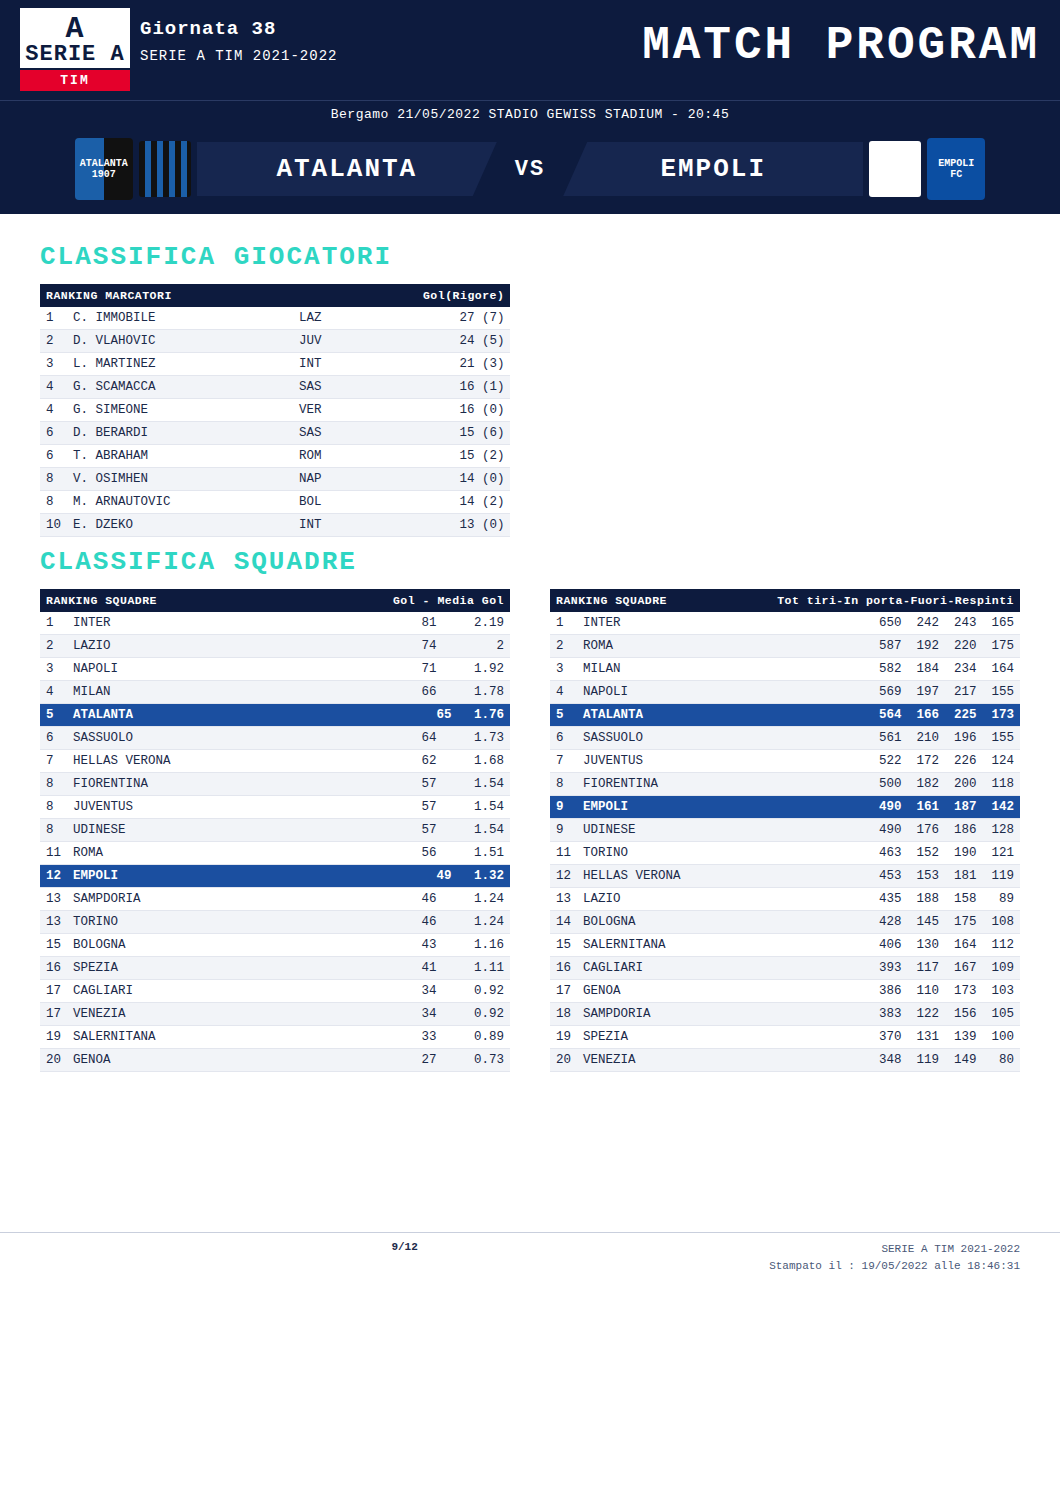A SERIE A
TIM
Giornata 38
SERIE A TIM 2021-2022
MATCH PROGRAM
Bergamo 21/05/2022 STADIO GEWISS STADIUM - 20:45
ATALANTA
1907
ATALANTA
VS
EMPOLI
EMPOLI
FC
CLASSIFICA GIOCATORI
| RANKING MARCATORI | Gol(Rigore) |
| --- | --- |
| 1 | C. IMMOBILE | LAZ | 27 (7) |
| 2 | D. VLAHOVIC | JUV | 24 (5) |
| 3 | L. MARTINEZ | INT | 21 (3) |
| 4 | G. SCAMACCA | SAS | 16 (1) |
| 4 | G. SIMEONE | VER | 16 (0) |
| 6 | D. BERARDI | SAS | 15 (6) |
| 6 | T. ABRAHAM | ROM | 15 (2) |
| 8 | V. OSIMHEN | NAP | 14 (0) |
| 8 | M. ARNAUTOVIC | BOL | 14 (2) |
| 10 | E. DZEKO | INT | 13 (0) |
CLASSIFICA SQUADRE
| RANKING SQUADRE | Gol - Media Gol |
| --- | --- |
| 1 | INTER | 81 2.19 |
| 2 | LAZIO | 74 2 |
| 3 | NAPOLI | 71 1.92 |
| 4 | MILAN | 66 1.78 |
| 5 | ATALANTA | 65 1.76 |
| 6 | SASSUOLO | 64 1.73 |
| 7 | HELLAS VERONA | 62 1.68 |
| 8 | FIORENTINA | 57 1.54 |
| 8 | JUVENTUS | 57 1.54 |
| 8 | UDINESE | 57 1.54 |
| 11 | ROMA | 56 1.51 |
| 12 | EMPOLI | 49 1.32 |
| 13 | SAMPDORIA | 46 1.24 |
| 13 | TORINO | 46 1.24 |
| 15 | BOLOGNA | 43 1.16 |
| 16 | SPEZIA | 41 1.11 |
| 17 | CAGLIARI | 34 0.92 |
| 17 | VENEZIA | 34 0.92 |
| 19 | SALERNITANA | 33 0.89 |
| 20 | GENOA | 27 0.73 |
| RANKING SQUADRE | Tot tiri-In porta-Fuori-Respinti |
| --- | --- |
| 1 | INTER | 650 242 243 165 |
| 2 | ROMA | 587 192 220 175 |
| 3 | MILAN | 582 184 234 164 |
| 4 | NAPOLI | 569 197 217 155 |
| 5 | ATALANTA | 564 166 225 173 |
| 6 | SASSUOLO | 561 210 196 155 |
| 7 | JUVENTUS | 522 172 226 124 |
| 8 | FIORENTINA | 500 182 200 118 |
| 9 | EMPOLI | 490 161 187 142 |
| 9 | UDINESE | 490 176 186 128 |
| 11 | TORINO | 463 152 190 121 |
| 12 | HELLAS VERONA | 453 153 181 119 |
| 13 | LAZIO | 435 188 158 89 |
| 14 | BOLOGNA | 428 145 175 108 |
| 15 | SALERNITANA | 406 130 164 112 |
| 16 | CAGLIARI | 393 117 167 109 |
| 17 | GENOA | 386 110 173 103 |
| 18 | SAMPDORIA | 383 122 156 105 |
| 19 | SPEZIA | 370 131 139 100 |
| 20 | VENEZIA | 348 119 149 80 |
9/12
SERIE A TIM 2021-2022
Stampato il : 19/05/2022 alle 18:46:31